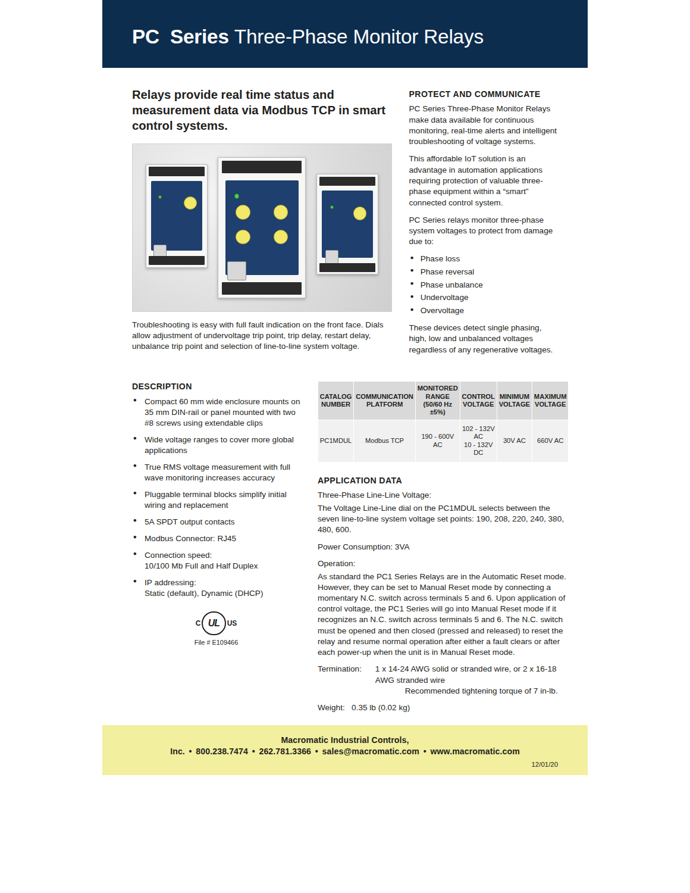PC Series Three-Phase Monitor Relays
Relays provide real time status and measurement data via Modbus TCP in smart control systems.
Troubleshooting is easy with full fault indication on the front face. Dials allow adjustment of undervoltage trip point, trip delay, restart delay, unbalance trip point and selection of line-to-line system voltage.
Protect and Communicate
PC Series Three-Phase Monitor Relays make data available for continuous monitoring, real-time alerts and intelligent troubleshooting of voltage systems.
This affordable IoT solution is an advantage in automation applications requiring protection of valuable three-phase equipment within a “smart” connected control system.
PC Series relays monitor three-phase system voltages to protect from damage due to:
Phase loss
Phase reversal
Phase unbalance
Undervoltage
Overvoltage
These devices detect single phasing, high, low and unbalanced voltages regardless of any regenerative voltages.
Description
Compact 60 mm wide enclosure mounts on 35 mm DIN-rail or panel mounted with two #8 screws using extendable clips
Wide voltage ranges to cover more global applications
True RMS voltage measurement with full wave monitoring increases accuracy
Pluggable terminal blocks simplify initial wiring and replacement
5A SPDT output contacts
Modbus Connector: RJ45
Connection speed:
10/100 Mb Full and Half Duplex
IP addressing:
Static (default), Dynamic (DHCP)
C UL US
File # E109466
| CATALOG NUMBER | COMMUNICATION PLATFORM | MONITORED RANGE (50/60 Hz ±5%) | CONTROL VOLTAGE | MINIMUM VOLTAGE | MAXIMUM VOLTAGE |
| --- | --- | --- | --- | --- | --- |
| PC1MDUL | Modbus TCP | 190 - 600V AC | 102 - 132V AC 10 - 132V DC | 30V AC | 660V AC |
Application Data
Three-Phase Line-Line Voltage:
The Voltage Line-Line dial on the PC1MDUL selects between the seven line-to-line system voltage set points: 190, 208, 220, 240, 380, 480, 600.
Power Consumption: 3VA
Operation:
As standard the PC1 Series Relays are in the Automatic Reset mode. However, they can be set to Manual Reset mode by connecting a momentary N.C. switch across terminals 5 and 6. Upon application of control voltage, the PC1 Series will go into Manual Reset mode if it recognizes an N.C. switch across terminals 5 and 6. The N.C. switch must be opened and then closed (pressed and released) to reset the relay and resume normal operation after either a fault clears or after each power-up when the unit is in Manual Reset mode.
Termination:
1 x 14-24 AWG solid or stranded wire, or 2 x 16-18 AWG stranded wireRecommended tightening torque of 7 in-lb.
Weight: 0.35 lb (0.02 kg)
Macromatic Industrial Controls, Inc.•800.238.7474•262.781.3366•sales@macromatic.com•www.macromatic.com
12/01/20